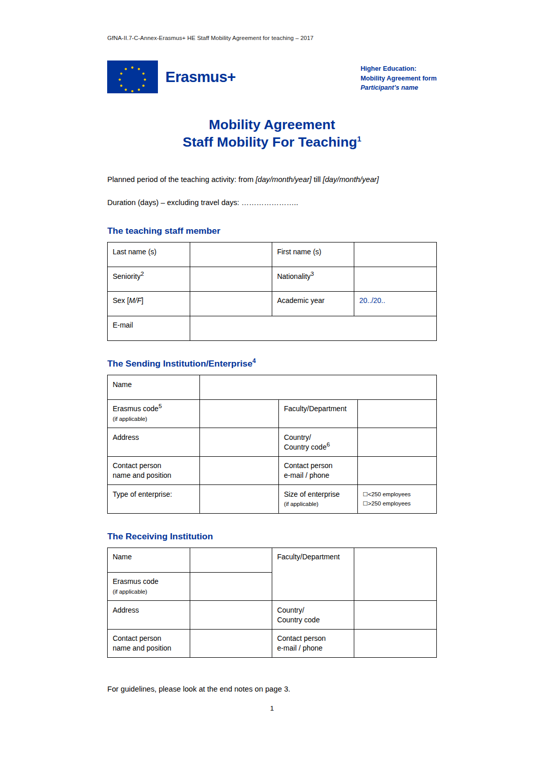GfNA-II.7-C-Annex-Erasmus+ HE Staff Mobility Agreement for teaching – 2017
Erasmus+
Higher Education:
Mobility Agreement form
Participant’s name
Mobility Agreement
Staff Mobility For Teaching1
Planned period of the teaching activity: from [day/month/year] till [day/month/year]
Duration (days) – excluding travel days: …………………..
The teaching staff member
| Last name (s) | | First name (s) | |
| Seniority 2 | | Nationality 3 | |
| Sex [ M/F ] | | Academic year | 20../20.. |
| E-mail | |
The Sending Institution/Enterprise4
| Name | |
| Erasmus code 5 (if applicable) | | Faculty/Department | |
| Address | | Country/ Country code 6 | |
| Contact person name and position | | Contact person e-mail / phone | |
| Type of enterprise: | | Size of enterprise (if applicable) | ☐ <250 employees ☐ >250 employees |
The Receiving Institution
| Name | | Faculty/Department | |
| Erasmus code (if applicable) | |
| Address | | Country/ Country code | |
| Contact person name and position | | Contact person e-mail / phone | |
For guidelines, please look at the end notes on page 3.
1